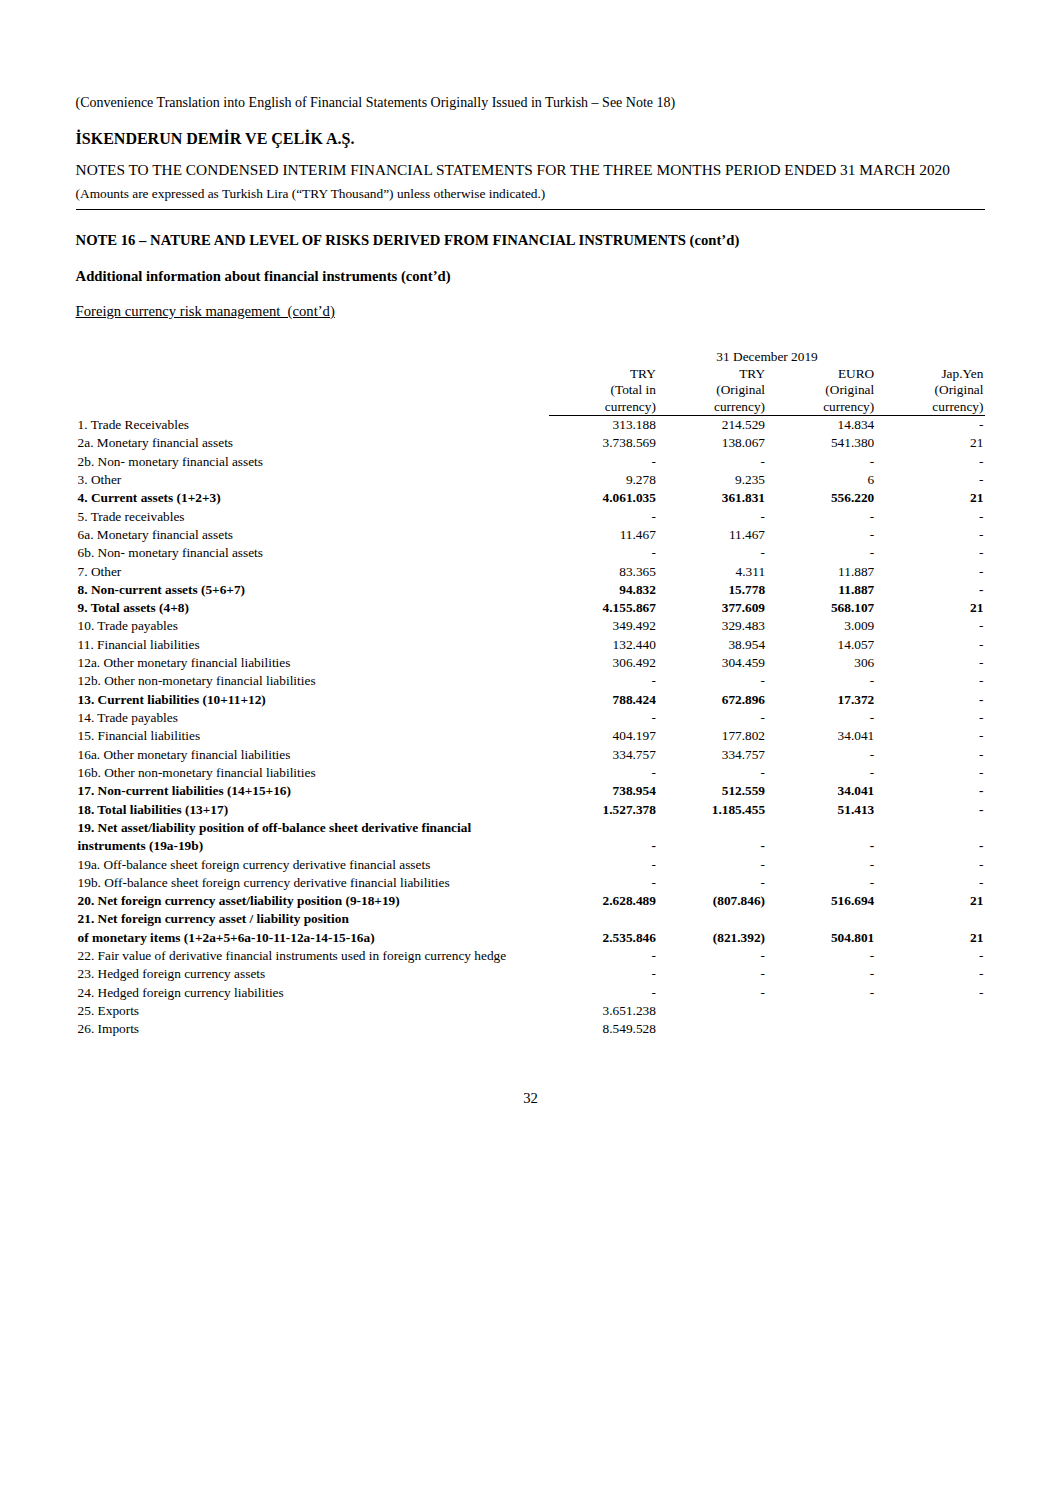(Convenience Translation into English of Financial Statements Originally Issued in Turkish – See Note 18)
İSKENDERUN DEMİR VE ÇELİK A.Ş.
NOTES TO THE CONDENSED INTERIM FINANCIAL STATEMENTS FOR THE THREE MONTHS PERIOD ENDED 31 MARCH 2020
(Amounts are expressed as Turkish Lira (“TRY Thousand”) unless otherwise indicated.)
NOTE 16 – NATURE AND LEVEL OF RISKS DERIVED FROM FINANCIAL INSTRUMENTS (cont’d)
Additional information about financial instruments (cont’d)
Foreign currency risk management (cont’d)
| | 31 December 2019 |
| | TRY | TRY | EURO | Jap.Yen |
| | (Total in | (Original | (Original | (Original |
| | currency) | currency) | currency) | currency) |
| 1. Trade Receivables | 313.188 | 214.529 | 14.834 | - |
| 2a. Monetary financial assets | 3.738.569 | 138.067 | 541.380 | 21 |
| 2b. Non- monetary financial assets | - | - | - | - |
| 3. Other | 9.278 | 9.235 | 6 | - |
| 4. Current assets (1+2+3) | 4.061.035 | 361.831 | 556.220 | 21 |
| 5. Trade receivables | - | - | - | - |
| 6a. Monetary financial assets | 11.467 | 11.467 | - | - |
| 6b. Non- monetary financial assets | - | - | - | - |
| 7. Other | 83.365 | 4.311 | 11.887 | - |
| 8. Non-current assets (5+6+7) | 94.832 | 15.778 | 11.887 | - |
| 9. Total assets (4+8) | 4.155.867 | 377.609 | 568.107 | 21 |
| 10. Trade payables | 349.492 | 329.483 | 3.009 | - |
| 11. Financial liabilities | 132.440 | 38.954 | 14.057 | - |
| 12a. Other monetary financial liabilities | 306.492 | 304.459 | 306 | - |
| 12b. Other non-monetary financial liabilities | - | - | - | - |
| 13. Current liabilities (10+11+12) | 788.424 | 672.896 | 17.372 | - |
| 14. Trade payables | - | - | - | - |
| 15. Financial liabilities | 404.197 | 177.802 | 34.041 | - |
| 16a. Other monetary financial liabilities | 334.757 | 334.757 | - | - |
| 16b. Other non-monetary financial liabilities | - | - | - | - |
| 17. Non-current liabilities (14+15+16) | 738.954 | 512.559 | 34.041 | - |
| 18. Total liabilities (13+17) | 1.527.378 | 1.185.455 | 51.413 | - |
| 19. Net asset/liability position of off-balance sheet derivative financial | | | | |
| instruments (19a-19b) | - | - | - | - |
| 19a. Off-balance sheet foreign currency derivative financial assets | - | - | - | - |
| 19b. Off-balance sheet foreign currency derivative financial liabilities | - | - | - | - |
| 20. Net foreign currency asset/liability position (9-18+19) | 2.628.489 | (807.846) | 516.694 | 21 |
| 21. Net foreign currency asset / liability position | | | | |
| of monetary items (1+2a+5+6a-10-11-12a-14-15-16a) | 2.535.846 | (821.392) | 504.801 | 21 |
| 22. Fair value of derivative financial instruments used in foreign currency hedge | - | - | - | - |
| 23. Hedged foreign currency assets | - | - | - | - |
| 24. Hedged foreign currency liabilities | - | - | - | - |
| 25. Exports | 3.651.238 | | | |
| 26. Imports | 8.549.528 | | | |
32